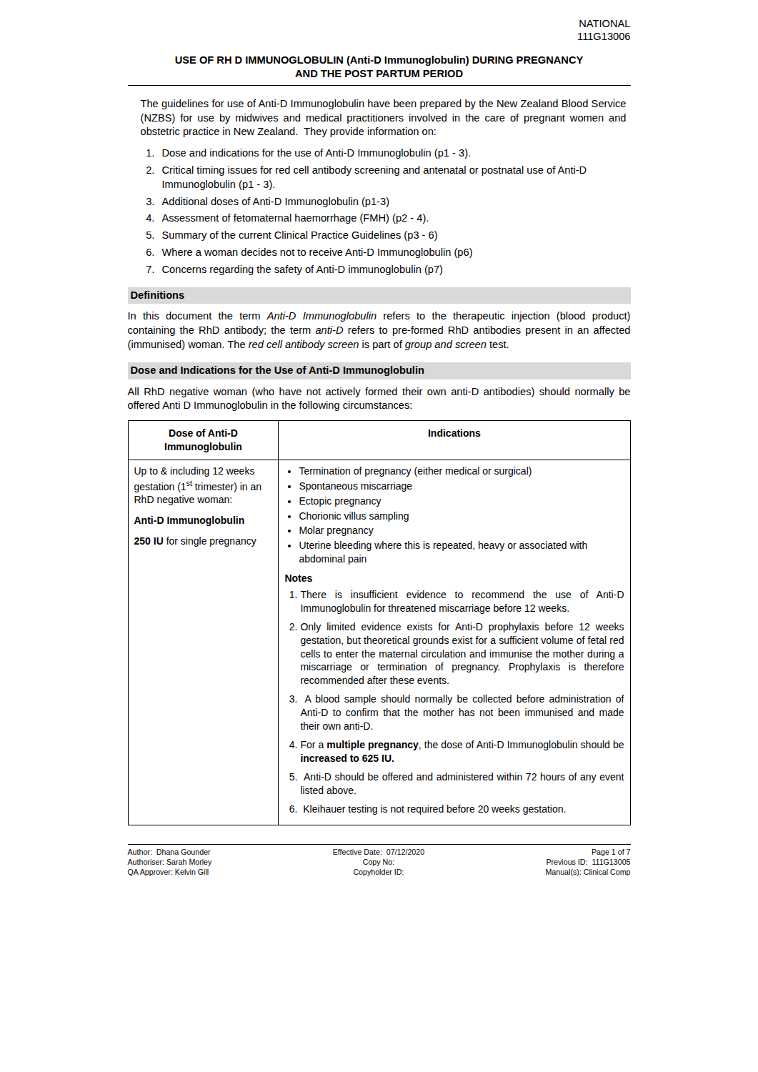NATIONAL
111G13006
USE OF RH D IMMUNOGLOBULIN (Anti-D Immunoglobulin) DURING PREGNANCY
AND THE POST PARTUM PERIOD
The guidelines for use of Anti-D Immunoglobulin have been prepared by the New Zealand Blood Service (NZBS) for use by midwives and medical practitioners involved in the care of pregnant women and obstetric practice in New Zealand. They provide information on:
Dose and indications for the use of Anti-D Immunoglobulin (p1 - 3).
Critical timing issues for red cell antibody screening and antenatal or postnatal use of Anti-D Immunoglobulin (p1 - 3).
Additional doses of Anti-D Immunoglobulin (p1-3)
Assessment of fetomaternal haemorrhage (FMH) (p2 - 4).
Summary of the current Clinical Practice Guidelines (p3 - 6)
Where a woman decides not to receive Anti-D Immunoglobulin (p6)
Concerns regarding the safety of Anti-D immunoglobulin (p7)
Definitions
In this document the term Anti-D Immunoglobulin refers to the therapeutic injection (blood product) containing the RhD antibody; the term anti-D refers to pre-formed RhD antibodies present in an affected (immunised) woman. The red cell antibody screen is part of group and screen test.
Dose and Indications for the Use of Anti-D Immunoglobulin
All RhD negative woman (who have not actively formed their own anti-D antibodies) should normally be offered Anti D Immunoglobulin in the following circumstances:
| Dose of Anti-D Immunoglobulin | Indications |
| --- | --- |
| Up to & including 12 weeks gestation (1 st trimester) in an RhD negative woman: Anti-D Immunoglobulin 250 IU for single pregnancy | Termination of pregnancy (either medical or surgical) Spontaneous miscarriage Ectopic pregnancy Chorionic villus sampling Molar pregnancy Uterine bleeding where this is repeated, heavy or associated with abdominal pain Notes There is insufficient evidence to recommend the use of Anti-D Immunoglobulin for threatened miscarriage before 12 weeks. Only limited evidence exists for Anti-D prophylaxis before 12 weeks gestation, but theoretical grounds exist for a sufficient volume of fetal red cells to enter the maternal circulation and immunise the mother during a miscarriage or termination of pregnancy. Prophylaxis is therefore recommended after these events. A blood sample should normally be collected before administration of Anti-D to confirm that the mother has not been immunised and made their own anti-D. For a multiple pregnancy , the dose of Anti-D Immunoglobulin should be increased to 625 IU. Anti-D should be offered and administered within 72 hours of any event listed above. Kleihauer testing is not required before 20 weeks gestation. |
Author: Dhana Gounder
Authoriser: Sarah Morley
QA Approver: Kelvin Gill
Effective Date: 07/12/2020
Copy No:
Copyholder ID:
Page 1 of 7
Previous ID: 111G13005
Manual(s): Clinical Comp